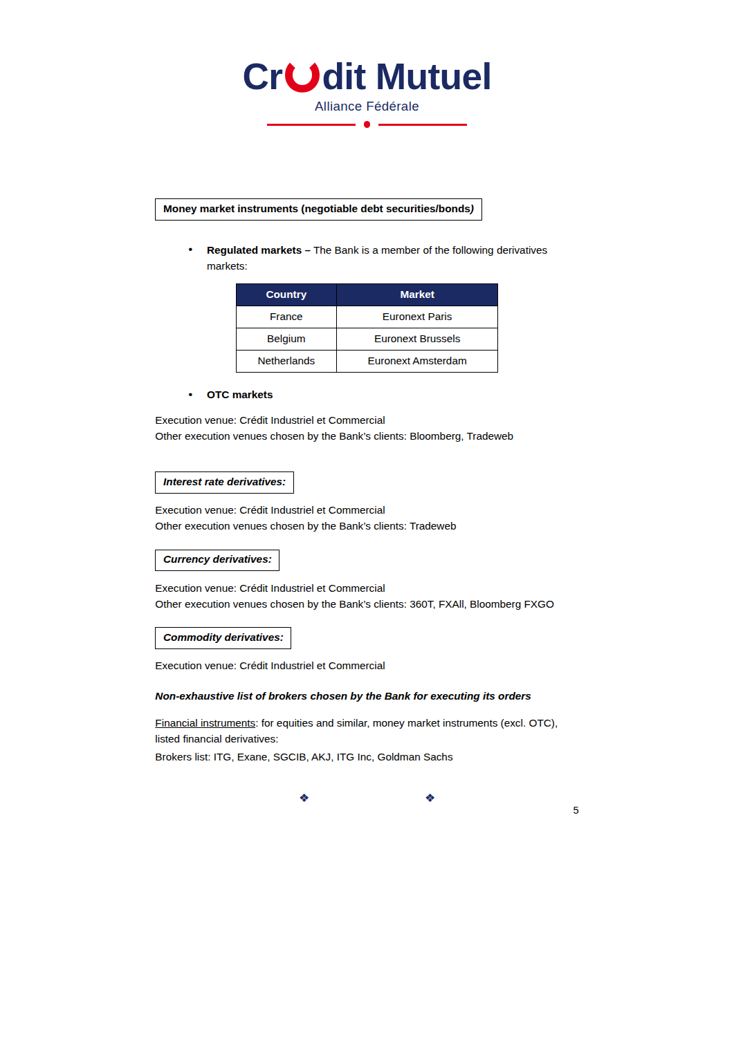Cr dit Mutuel
Alliance Fédérale
Money market instruments (negotiable debt securities/bonds)
Regulated markets – The Bank is a member of the following derivatives markets:
| Country | Market |
| --- | --- |
| France | Euronext Paris |
| Belgium | Euronext Brussels |
| Netherlands | Euronext Amsterdam |
OTC markets
Execution venue: Crédit Industriel et Commercial
Other execution venues chosen by the Bank’s clients: Bloomberg, Tradeweb
Interest rate derivatives:
Execution venue: Crédit Industriel et Commercial
Other execution venues chosen by the Bank’s clients: Tradeweb
Currency derivatives:
Execution venue: Crédit Industriel et Commercial
Other execution venues chosen by the Bank’s clients: 360T, FXAll, Bloomberg FXGO
Commodity derivatives:
Execution venue: Crédit Industriel et Commercial
Non-exhaustive list of brokers chosen by the Bank for executing its orders
Financial instruments: for equities and similar, money market instruments (excl. OTC), listed financial derivatives:
Brokers list: ITG, Exane, SGCIB, AKJ, ITG Inc, Goldman Sachs
❖❖
5